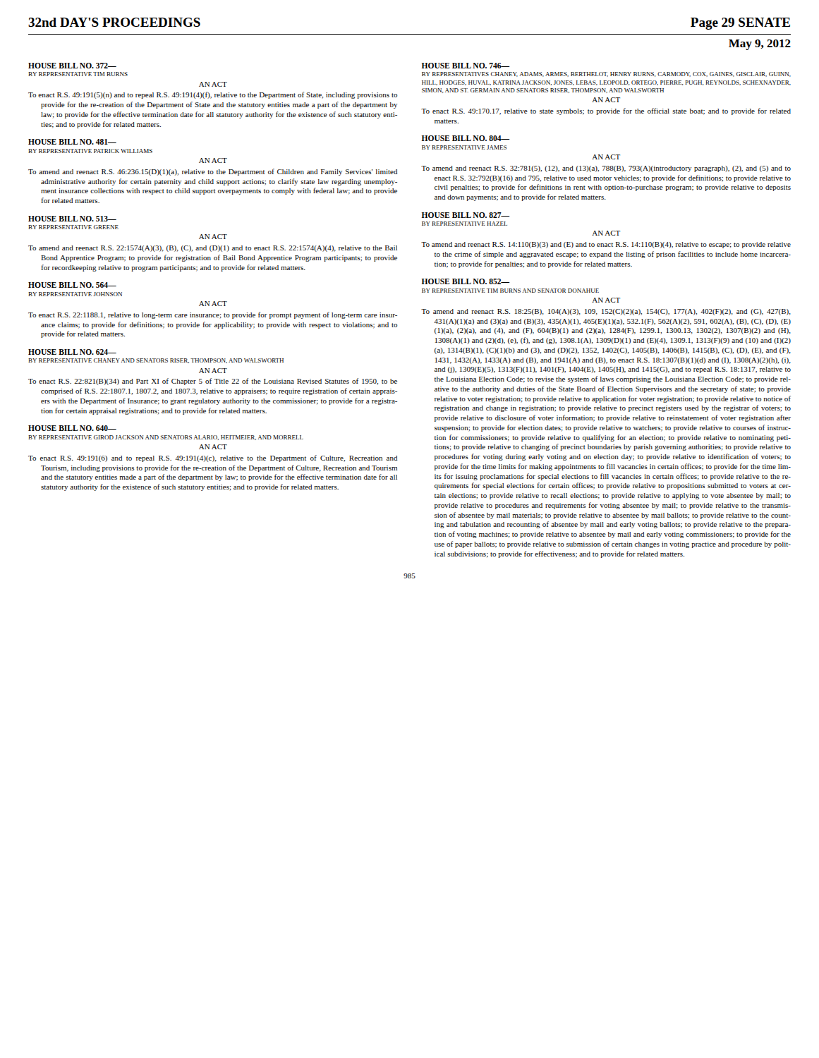32nd DAY'S PROCEEDINGS Page 29 SENATE
May 9, 2012
HOUSE BILL NO. 372—
BY REPRESENTATIVE TIM BURNS
AN ACT
To enact R.S. 49:191(5)(n) and to repeal R.S. 49:191(4)(f), relative to the Department of State, including provisions to provide for the re-creation of the Department of State and the statutory entities made a part of the department by law; to provide for the effective termination date for all statutory authority for the existence of such statutory entities; and to provide for related matters.
HOUSE BILL NO. 481—
BY REPRESENTATIVE PATRICK WILLIAMS
AN ACT
To amend and reenact R.S. 46:236.15(D)(1)(a), relative to the Department of Children and Family Services' limited administrative authority for certain paternity and child support actions; to clarify state law regarding unemployment insurance collections with respect to child support overpayments to comply with federal law; and to provide for related matters.
HOUSE BILL NO. 513—
BY REPRESENTATIVE GREENE
AN ACT
To amend and reenact R.S. 22:1574(A)(3), (B), (C), and (D)(1) and to enact R.S. 22:1574(A)(4), relative to the Bail Bond Apprentice Program; to provide for registration of Bail Bond Apprentice Program participants; to provide for recordkeeping relative to program participants; and to provide for related matters.
HOUSE BILL NO. 564—
BY REPRESENTATIVE JOHNSON
AN ACT
To enact R.S. 22:1188.1, relative to long-term care insurance; to provide for prompt payment of long-term care insurance claims; to provide for definitions; to provide for applicability; to provide with respect to violations; and to provide for related matters.
HOUSE BILL NO. 624—
BY REPRESENTATIVE CHANEY AND SENATORS RISER, THOMPSON, AND WALSWORTH
AN ACT
To enact R.S. 22:821(B)(34) and Part XI of Chapter 5 of Title 22 of the Louisiana Revised Statutes of 1950, to be comprised of R.S. 22:1807.1, 1807.2, and 1807.3, relative to appraisers; to require registration of certain appraisers with the Department of Insurance; to grant regulatory authority to the commissioner; to provide for a registration for certain appraisal registrations; and to provide for related matters.
HOUSE BILL NO. 640—
BY REPRESENTATIVE GIROD JACKSON AND SENATORS ALARIO, HEITMEIER, AND MORRELL
AN ACT
To enact R.S. 49:191(6) and to repeal R.S. 49:191(4)(c), relative to the Department of Culture, Recreation and Tourism, including provisions to provide for the re-creation of the Department of Culture, Recreation and Tourism and the statutory entities made a part of the department by law; to provide for the effective termination date for all statutory authority for the existence of such statutory entities; and to provide for related matters.
HOUSE BILL NO. 746—
BY REPRESENTATIVES CHANEY, ADAMS, ARMES, BERTHELOT, HENRY BURNS, CARMODY, COX, GAINES, GISCLAIR, GUINN, HILL, HODGES, HUVAL, KATRINA JACKSON, JONES, LEBAS, LEOPOLD, ORTEGO, PIERRE, PUGH, REYNOLDS, SCHEXNAYDER, SIMON, AND ST. GERMAIN AND SENATORS RISER, THOMPSON, AND WALSWORTH
AN ACT
To enact R.S. 49:170.17, relative to state symbols; to provide for the official state boat; and to provide for related matters.
HOUSE BILL NO. 804—
BY REPRESENTATIVE JAMES
AN ACT
To amend and reenact R.S. 32:781(5), (12), and (13)(a), 788(B), 793(A)(introductory paragraph), (2), and (5) and to enact R.S. 32:792(B)(16) and 795, relative to used motor vehicles; to provide for definitions; to provide relative to civil penalties; to provide for definitions in rent with option-to-purchase program; to provide relative to deposits and down payments; and to provide for related matters.
HOUSE BILL NO. 827—
BY REPRESENTATIVE HAZEL
AN ACT
To amend and reenact R.S. 14:110(B)(3) and (E) and to enact R.S. 14:110(B)(4), relative to escape; to provide relative to the crime of simple and aggravated escape; to expand the listing of prison facilities to include home incarceration; to provide for penalties; and to provide for related matters.
HOUSE BILL NO. 852—
BY REPRESENTATIVE TIM BURNS AND SENATOR DONAHUE
AN ACT
To amend and reenact R.S. 18:25(B), 104(A)(3), 109, 152(C)(2)(a), 154(C), 177(A), 402(F)(2), and (G), 427(B), 431(A)(1)(a) and (3)(a) and (B)(3), 435(A)(1), 465(E)(1)(a), 532.1(F), 562(A)(2), 591, 602(A), (B), (C), (D), (E)(1)(a), (2)(a), and (4), and (F), 604(B)(1) and (2)(a), 1284(F), 1299.1, 1300.13, 1302(2), 1307(B)(2) and (H), 1308(A)(1) and (2)(d), (e), (f), and (g), 1308.1(A), 1309(D)(1) and (E)(4), 1309.1, 1313(F)(9) and (10) and (I)(2)(a), 1314(B)(1), (C)(1)(b) and (3), and (D)(2), 1352, 1402(C), 1405(B), 1406(B), 1415(B), (C), (D), (E), and (F), 1431, 1432(A), 1433(A) and (B), and 1941(A) and (B), to enact R.S. 18:1307(B)(1)(d) and (I), 1308(A)(2)(h), (i), and (j), 1309(E)(5), 1313(F)(11), 1401(F), 1404(E), 1405(H), and 1415(G), and to repeal R.S. 18:1317, relative to the Louisiana Election Code; to revise the system of laws comprising the Louisiana Election Code; to provide relative to the authority and duties of the State Board of Election Supervisors and the secretary of state; to provide relative to voter registration; to provide relative to application for voter registration; to provide relative to notice of registration and change in registration; to provide relative to precinct registers used by the registrar of voters; to provide relative to disclosure of voter information; to provide relative to reinstatement of voter registration after suspension; to provide for election dates; to provide relative to watchers; to provide relative to courses of instruction for commissioners; to provide relative to qualifying for an election; to provide relative to nominating petitions; to provide relative to changing of precinct boundaries by parish governing authorities; to provide relative to procedures for voting during early voting and on election day; to provide relative to identification of voters; to provide for the time limits for making appointments to fill vacancies in certain offices; to provide for the time limits for issuing proclamations for special elections to fill vacancies in certain offices; to provide relative to the requirements for special elections for certain offices; to provide relative to propositions submitted to voters at certain elections; to provide relative to recall elections; to provide relative to applying to vote absentee by mail; to provide relative to procedures and requirements for voting absentee by mail; to provide relative to the transmission of absentee by mail materials; to provide relative to absentee by mail ballots; to provide relative to the counting and tabulation and recounting of absentee by mail and early voting ballots; to provide relative to the preparation of voting machines; to provide relative to absentee by mail and early voting commissioners; to provide for the use of paper ballots; to provide relative to submission of certain changes in voting practice and procedure by political subdivisions; to provide for effectiveness; and to provide for related matters.
985